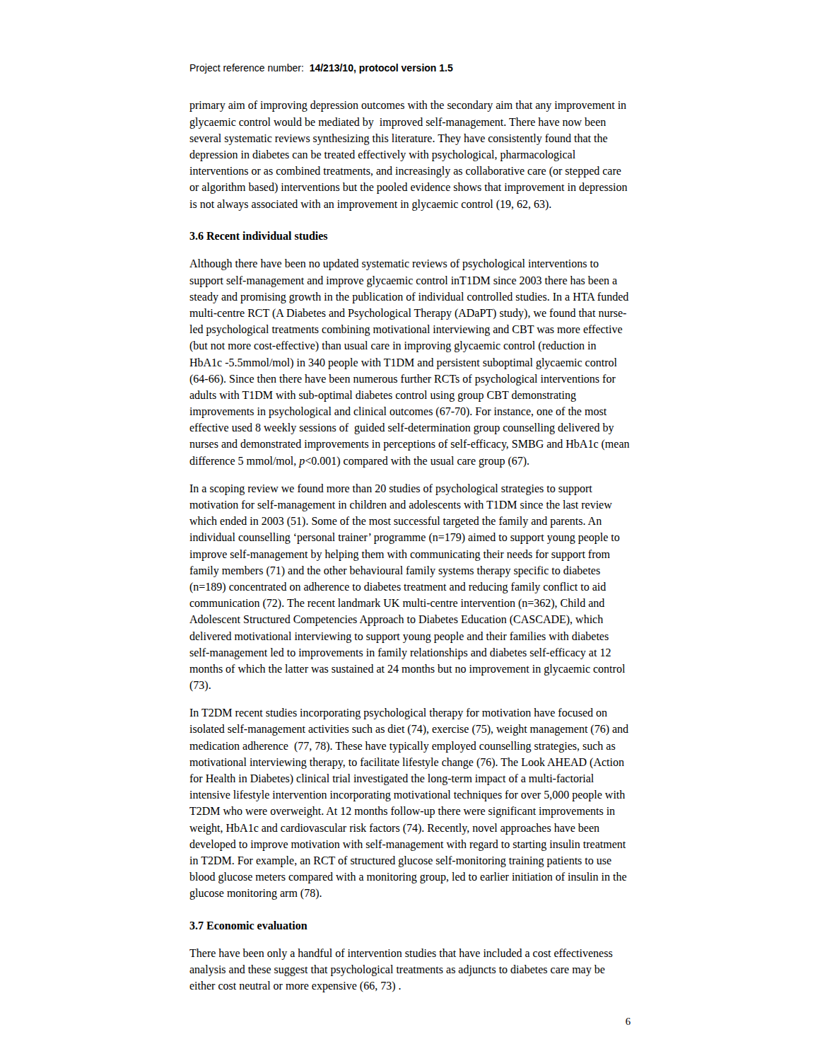Project reference number: 14/213/10, protocol version 1.5
primary aim of improving depression outcomes with the secondary aim that any improvement in glycaemic control would be mediated by improved self-management. There have now been several systematic reviews synthesizing this literature. They have consistently found that the depression in diabetes can be treated effectively with psychological, pharmacological interventions or as combined treatments, and increasingly as collaborative care (or stepped care or algorithm based) interventions but the pooled evidence shows that improvement in depression is not always associated with an improvement in glycaemic control (19, 62, 63).
3.6 Recent individual studies
Although there have been no updated systematic reviews of psychological interventions to support self-management and improve glycaemic control inT1DM since 2003 there has been a steady and promising growth in the publication of individual controlled studies. In a HTA funded multi-centre RCT (A Diabetes and Psychological Therapy (ADaPT) study), we found that nurse-led psychological treatments combining motivational interviewing and CBT was more effective (but not more cost-effective) than usual care in improving glycaemic control (reduction in HbA1c -5.5mmol/mol) in 340 people with T1DM and persistent suboptimal glycaemic control (64-66). Since then there have been numerous further RCTs of psychological interventions for adults with T1DM with sub-optimal diabetes control using group CBT demonstrating improvements in psychological and clinical outcomes (67-70). For instance, one of the most effective used 8 weekly sessions of guided self-determination group counselling delivered by nurses and demonstrated improvements in perceptions of self-efficacy, SMBG and HbA1c (mean difference 5 mmol/mol, p<0.001) compared with the usual care group (67).
In a scoping review we found more than 20 studies of psychological strategies to support motivation for self-management in children and adolescents with T1DM since the last review which ended in 2003 (51). Some of the most successful targeted the family and parents. An individual counselling ‘personal trainer’ programme (n=179) aimed to support young people to improve self-management by helping them with communicating their needs for support from family members (71) and the other behavioural family systems therapy specific to diabetes (n=189) concentrated on adherence to diabetes treatment and reducing family conflict to aid communication (72). The recent landmark UK multi-centre intervention (n=362), Child and Adolescent Structured Competencies Approach to Diabetes Education (CASCADE), which delivered motivational interviewing to support young people and their families with diabetes self-management led to improvements in family relationships and diabetes self-efficacy at 12 months of which the latter was sustained at 24 months but no improvement in glycaemic control (73).
In T2DM recent studies incorporating psychological therapy for motivation have focused on isolated self-management activities such as diet (74), exercise (75), weight management (76) and medication adherence (77, 78). These have typically employed counselling strategies, such as motivational interviewing therapy, to facilitate lifestyle change (76). The Look AHEAD (Action for Health in Diabetes) clinical trial investigated the long-term impact of a multi-factorial intensive lifestyle intervention incorporating motivational techniques for over 5,000 people with T2DM who were overweight. At 12 months follow-up there were significant improvements in weight, HbA1c and cardiovascular risk factors (74). Recently, novel approaches have been developed to improve motivation with self-management with regard to starting insulin treatment in T2DM. For example, an RCT of structured glucose self-monitoring training patients to use blood glucose meters compared with a monitoring group, led to earlier initiation of insulin in the glucose monitoring arm (78).
3.7 Economic evaluation
There have been only a handful of intervention studies that have included a cost effectiveness analysis and these suggest that psychological treatments as adjuncts to diabetes care may be either cost neutral or more expensive (66, 73) .
6